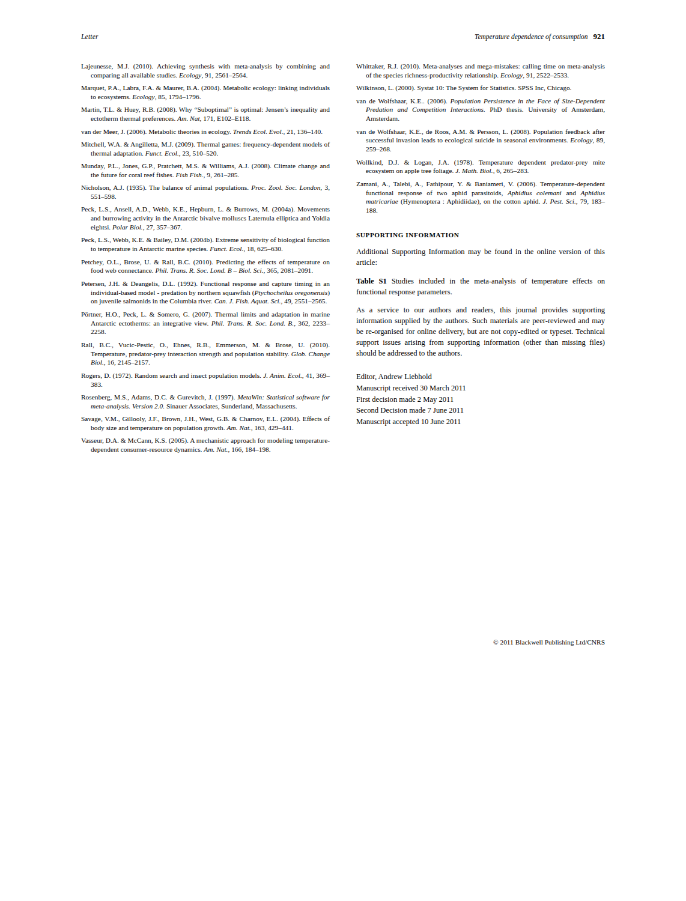Letter
Temperature dependence of consumption 921
Lajeunesse, M.J. (2010). Achieving synthesis with meta-analysis by combining and comparing all available studies. Ecology, 91, 2561–2564.
Marquet, P.A., Labra, F.A. & Maurer, B.A. (2004). Metabolic ecology: linking individuals to ecosystems. Ecology, 85, 1794–1796.
Martin, T.L. & Huey, R.B. (2008). Why “Suboptimal” is optimal: Jensen’s inequality and ectotherm thermal preferences. Am. Nat, 171, E102–E118.
van der Meer, J. (2006). Metabolic theories in ecology. Trends Ecol. Evol., 21, 136–140.
Mitchell, W.A. & Angilletta, M.J. (2009). Thermal games: frequency-dependent models of thermal adaptation. Funct. Ecol., 23, 510–520.
Munday, P.L., Jones, G.P., Pratchett, M.S. & Williams, A.J. (2008). Climate change and the future for coral reef fishes. Fish Fish., 9, 261–285.
Nicholson, A.J. (1935). The balance of animal populations. Proc. Zool. Soc. London, 3, 551–598.
Peck, L.S., Ansell, A.D., Webb, K.E., Hepburn, L. & Burrows, M. (2004a). Movements and burrowing activity in the Antarctic bivalve molluscs Laternula elliptica and Yoldia eightsi. Polar Biol., 27, 357–367.
Peck, L.S., Webb, K.E. & Bailey, D.M. (2004b). Extreme sensitivity of biological function to temperature in Antarctic marine species. Funct. Ecol., 18, 625–630.
Petchey, O.L., Brose, U. & Rall, B.C. (2010). Predicting the effects of temperature on food web connectance. Phil. Trans. R. Soc. Lond. B – Biol. Sci., 365, 2081–2091.
Petersen, J.H. & Deangelis, D.L. (1992). Functional response and capture timing in an individual-based model - predation by northern squawfish (Ptychocheilus oregonensis) on juvenile salmonids in the Columbia river. Can. J. Fish. Aquat. Sci., 49, 2551–2565.
Pörtner, H.O., Peck, L. & Somero, G. (2007). Thermal limits and adaptation in marine Antarctic ectotherms: an integrative view. Phil. Trans. R. Soc. Lond. B., 362, 2233–2258.
Rall, B.C., Vucic-Pestic, O., Ehnes, R.B., Emmerson, M. & Brose, U. (2010). Temperature, predator-prey interaction strength and population stability. Glob. Change Biol., 16, 2145–2157.
Rogers, D. (1972). Random search and insect population models. J. Anim. Ecol., 41, 369–383.
Rosenberg, M.S., Adams, D.C. & Gurevitch, J. (1997). MetaWin: Statistical software for meta-analysis. Version 2.0. Sinauer Associates, Sunderland, Massachusetts.
Savage, V.M., Gillooly, J.F., Brown, J.H., West, G.B. & Charnov, E.L. (2004). Effects of body size and temperature on population growth. Am. Nat., 163, 429–441.
Vasseur, D.A. & McCann, K.S. (2005). A mechanistic approach for modeling temperature-dependent consumer-resource dynamics. Am. Nat., 166, 184–198.
Whittaker, R.J. (2010). Meta-analyses and mega-mistakes: calling time on meta-analysis of the species richness-productivity relationship. Ecology, 91, 2522–2533.
Wilkinson, L. (2000). Systat 10: The System for Statistics. SPSS Inc, Chicago.
van de Wolfshaar, K.E.. (2006). Population Persistence in the Face of Size-Dependent Predation and Competition Interactions. PhD thesis. University of Amsterdam, Amsterdam.
van de Wolfshaar, K.E., de Roos, A.M. & Persson, L. (2008). Population feedback after successful invasion leads to ecological suicide in seasonal environments. Ecology, 89, 259–268.
Wollkind, D.J. & Logan, J.A. (1978). Temperature dependent predator-prey mite ecosystem on apple tree foliage. J. Math. Biol., 6, 265–283.
Zamani, A., Talebi, A., Fathipour, Y. & Baniameri, V. (2006). Temperature-dependent functional response of two aphid parasitoids, Aphidius colemani and Aphidius matricariae (Hymenoptera : Aphidiidae), on the cotton aphid. J. Pest. Sci., 79, 183–188.
Supporting Information
Additional Supporting Information may be found in the online version of this article:
Table S1 Studies included in the meta-analysis of temperature effects on functional response parameters.
As a service to our authors and readers, this journal provides supporting information supplied by the authors. Such materials are peer-reviewed and may be re-organised for online delivery, but are not copy-edited or typeset. Technical support issues arising from supporting information (other than missing files) should be addressed to the authors.
Editor, Andrew Liebhold
Manuscript received 30 March 2011
First decision made 2 May 2011
Second Decision made 7 June 2011
Manuscript accepted 10 June 2011
© 2011 Blackwell Publishing Ltd/CNRS